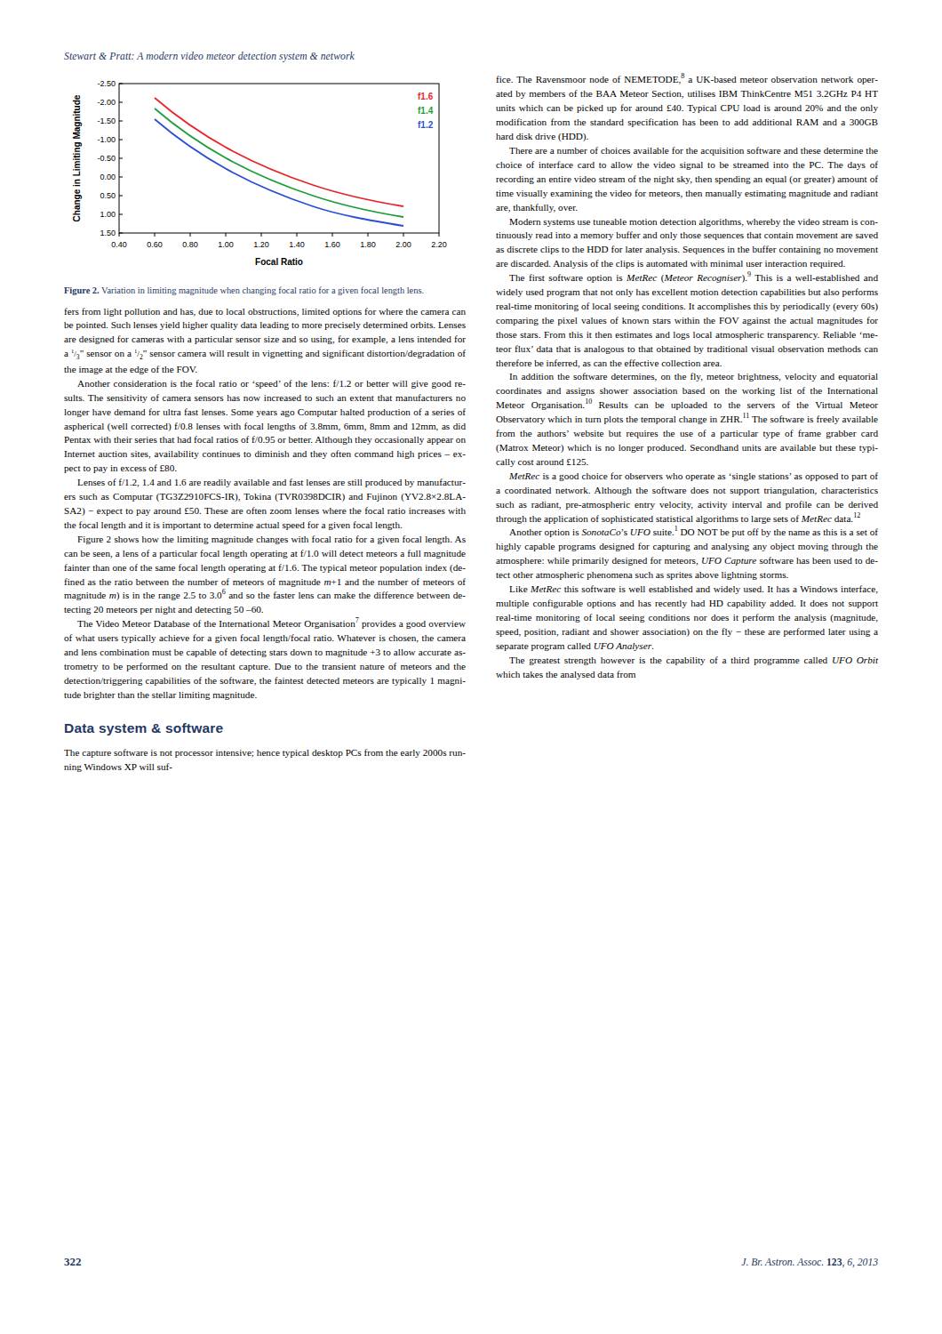Stewart & Pratt: A modern video meteor detection system & network
-2.50 -2.00 -1.50 -1.00 -0.50 0.00 0.50 1.00 1.50 0.40 0.60 0.80 1.00 1.20 1.40 1.60 1.80 2.00 2.20 Focal Ratio Change in Limiting Magnitude f1.6 f1.4 f1.2
Figure 2. Variation in limiting magnitude when changing focal ratio for a given focal length lens.
fers from light pollution and has, due to local obstructions, limited options for where the camera can be pointed. Such lenses yield higher quality data leading to more precisely determined orbits. Lenses are designed for cameras with a particular sensor size and so using, for example, a lens intended for a 1/3" sensor on a 1/2" sensor camera will result in vignetting and significant distortion/degradation of the image at the edge of the FOV.
Another consideration is the focal ratio or ‘speed’ of the lens: f/1.2 or better will give good results. The sensitivity of camera sensors has now increased to such an extent that manufacturers no longer have demand for ultra fast lenses. Some years ago Computar halted production of a series of aspherical (well corrected) f/0.8 lenses with focal lengths of 3.8mm, 6mm, 8mm and 12mm, as did Pentax with their series that had focal ratios of f/0.95 or better. Although they occasionally appear on Internet auction sites, availability continues to diminish and they often command high prices – expect to pay in excess of £80.
Lenses of f/1.2, 1.4 and 1.6 are readily available and fast lenses are still produced by manufacturers such as Computar (TG3Z2910FCS-IR), Tokina (TVR0398DCIR) and Fujinon (YV2.8×2.8LA-SA2) − expect to pay around £50. These are often zoom lenses where the focal ratio increases with the focal length and it is important to determine actual speed for a given focal length.
Figure 2 shows how the limiting magnitude changes with focal ratio for a given focal length. As can be seen, a lens of a particular focal length operating at f/1.0 will detect meteors a full magnitude fainter than one of the same focal length operating at f/1.6. The typical meteor population index (defined as the ratio between the number of meteors of magnitude m+1 and the number of meteors of magnitude m) is in the range 2.5 to 3.06 and so the faster lens can make the difference between detecting 20 meteors per night and detecting 50 –60.
The Video Meteor Database of the International Meteor Organisation7 provides a good overview of what users typically achieve for a given focal length/focal ratio. Whatever is chosen, the camera and lens combination must be capable of detecting stars down to magnitude +3 to allow accurate astrometry to be performed on the resultant capture. Due to the transient nature of meteors and the detection/triggering capabilities of the software, the faintest detected meteors are typically 1 magnitude brighter than the stellar limiting magnitude.
Data system & software
The capture software is not processor intensive; hence typical desktop PCs from the early 2000s running Windows XP will suf-
fice. The Ravensmoor node of NEMETODE,8 a UK-based meteor observation network operated by members of the BAA Meteor Section, utilises IBM ThinkCentre M51 3.2GHz P4 HT units which can be picked up for around £40. Typical CPU load is around 20% and the only modification from the standard specification has been to add additional RAM and a 300GB hard disk drive (HDD).
There are a number of choices available for the acquisition software and these determine the choice of interface card to allow the video signal to be streamed into the PC. The days of recording an entire video stream of the night sky, then spending an equal (or greater) amount of time visually examining the video for meteors, then manually estimating magnitude and radiant are, thankfully, over.
Modern systems use tuneable motion detection algorithms, whereby the video stream is continuously read into a memory buffer and only those sequences that contain movement are saved as discrete clips to the HDD for later analysis. Sequences in the buffer containing no movement are discarded. Analysis of the clips is automated with minimal user interaction required.
The first software option is MetRec (Meteor Recogniser).9 This is a well-established and widely used program that not only has excellent motion detection capabilities but also performs real-time monitoring of local seeing conditions. It accomplishes this by periodically (every 60s) comparing the pixel values of known stars within the FOV against the actual magnitudes for those stars. From this it then estimates and logs local atmospheric transparency. Reliable ‘meteor flux’ data that is analogous to that obtained by traditional visual observation methods can therefore be inferred, as can the effective collection area.
In addition the software determines, on the fly, meteor brightness, velocity and equatorial coordinates and assigns shower association based on the working list of the International Meteor Organisation.10 Results can be uploaded to the servers of the Virtual Meteor Observatory which in turn plots the temporal change in ZHR.11 The software is freely available from the authors’ website but requires the use of a particular type of frame grabber card (Matrox Meteor) which is no longer produced. Secondhand units are available but these typically cost around £125.
MetRec is a good choice for observers who operate as ‘single stations’ as opposed to part of a coordinated network. Although the software does not support triangulation, characteristics such as radiant, pre-atmospheric entry velocity, activity interval and profile can be derived through the application of sophisticated statistical algorithms to large sets of MetRec data.12
Another option is SonotaCo’s UFO suite.1 DO NOT be put off by the name as this is a set of highly capable programs designed for capturing and analysing any object moving through the atmosphere: while primarily designed for meteors, UFO Capture software has been used to detect other atmospheric phenomena such as sprites above lightning storms.
Like MetRec this software is well established and widely used. It has a Windows interface, multiple configurable options and has recently had HD capability added. It does not support real-time monitoring of local seeing conditions nor does it perform the analysis (magnitude, speed, position, radiant and shower association) on the fly − these are performed later using a separate program called UFO Analyser.
The greatest strength however is the capability of a third programme called UFO Orbit which takes the analysed data from
322
J. Br. Astron. Assoc. 123, 6, 2013